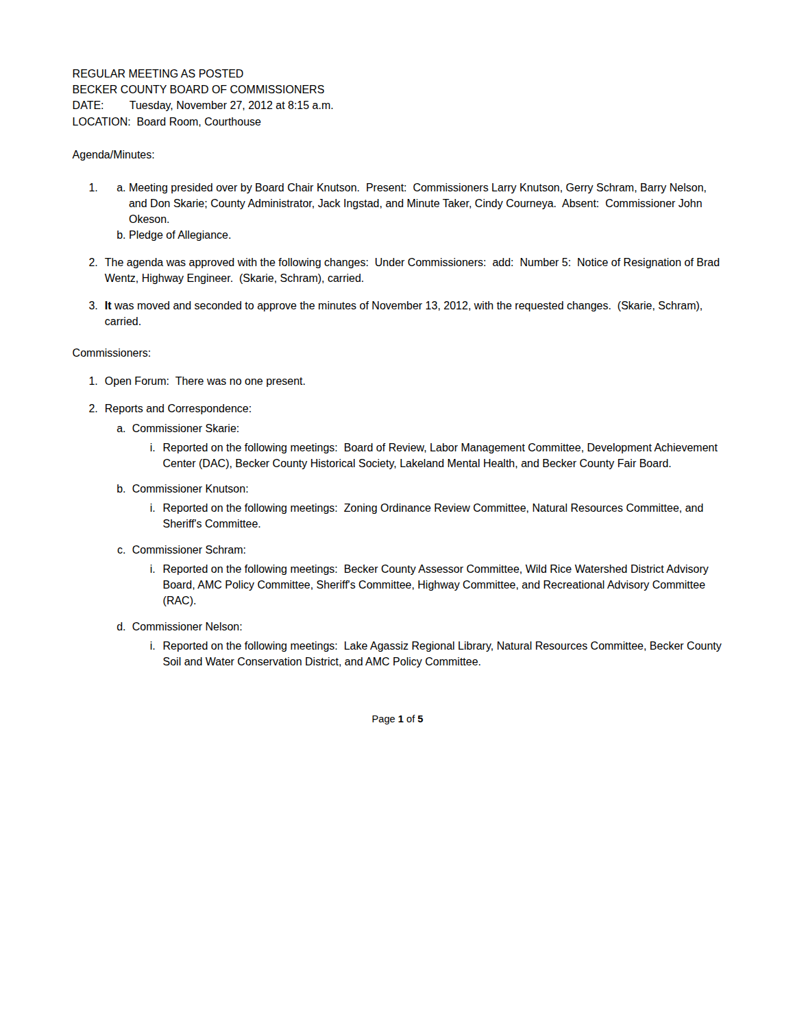REGULAR MEETING AS POSTED
BECKER COUNTY BOARD OF COMMISSIONERS
DATE: Tuesday, November 27, 2012 at 8:15 a.m.
LOCATION: Board Room, Courthouse
Agenda/Minutes:
Meeting presided over by Board Chair Knutson. Present: Commissioners Larry Knutson, Gerry Schram, Barry Nelson, and Don Skarie; County Administrator, Jack Ingstad, and Minute Taker, Cindy Courneya. Absent: Commissioner John Okeson.
Pledge of Allegiance.
The agenda was approved with the following changes: Under Commissioners: add: Number 5: Notice of Resignation of Brad Wentz, Highway Engineer. (Skarie, Schram), carried.
It was moved and seconded to approve the minutes of November 13, 2012, with the requested changes. (Skarie, Schram), carried.
Commissioners:
Open Forum: There was no one present.
Reports and Correspondence:
Commissioner Skarie:
Reported on the following meetings: Board of Review, Labor Management Committee, Development Achievement Center (DAC), Becker County Historical Society, Lakeland Mental Health, and Becker County Fair Board.
Commissioner Knutson:
Reported on the following meetings: Zoning Ordinance Review Committee, Natural Resources Committee, and Sheriff's Committee.
Commissioner Schram:
Reported on the following meetings: Becker County Assessor Committee, Wild Rice Watershed District Advisory Board, AMC Policy Committee, Sheriff's Committee, Highway Committee, and Recreational Advisory Committee (RAC).
Commissioner Nelson:
Reported on the following meetings: Lake Agassiz Regional Library, Natural Resources Committee, Becker County Soil and Water Conservation District, and AMC Policy Committee.
Page 1 of 5